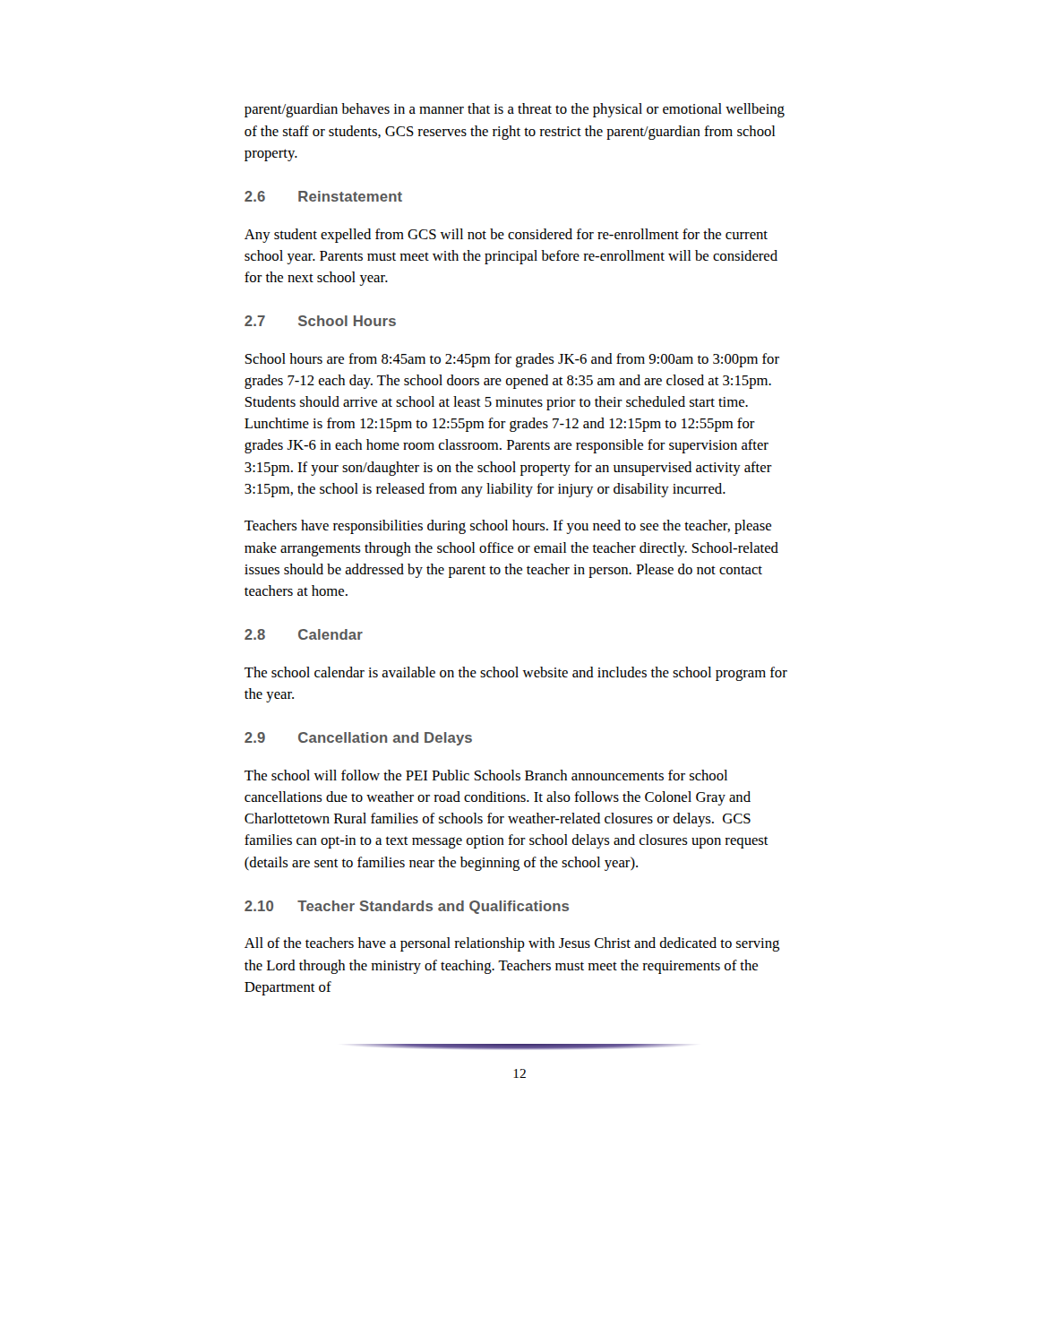parent/guardian behaves in a manner that is a threat to the physical or emotional wellbeing of the staff or students, GCS reserves the right to restrict the parent/guardian from school property.
2.6 Reinstatement
Any student expelled from GCS will not be considered for re-enrollment for the current school year. Parents must meet with the principal before re-enrollment will be considered for the next school year.
2.7 School Hours
School hours are from 8:45am to 2:45pm for grades JK-6 and from 9:00am to 3:00pm for grades 7-12 each day. The school doors are opened at 8:35 am and are closed at 3:15pm. Students should arrive at school at least 5 minutes prior to their scheduled start time. Lunchtime is from 12:15pm to 12:55pm for grades 7-12 and 12:15pm to 12:55pm for grades JK-6 in each home room classroom. Parents are responsible for supervision after 3:15pm. If your son/daughter is on the school property for an unsupervised activity after 3:15pm, the school is released from any liability for injury or disability incurred.
Teachers have responsibilities during school hours. If you need to see the teacher, please make arrangements through the school office or email the teacher directly. School-related issues should be addressed by the parent to the teacher in person. Please do not contact teachers at home.
2.8 Calendar
The school calendar is available on the school website and includes the school program for the year.
2.9 Cancellation and Delays
The school will follow the PEI Public Schools Branch announcements for school cancellations due to weather or road conditions. It also follows the Colonel Gray and Charlottetown Rural families of schools for weather-related closures or delays. GCS families can opt-in to a text message option for school delays and closures upon request (details are sent to families near the beginning of the school year).
2.10 Teacher Standards and Qualifications
All of the teachers have a personal relationship with Jesus Christ and dedicated to serving the Lord through the ministry of teaching. Teachers must meet the requirements of the Department of
12